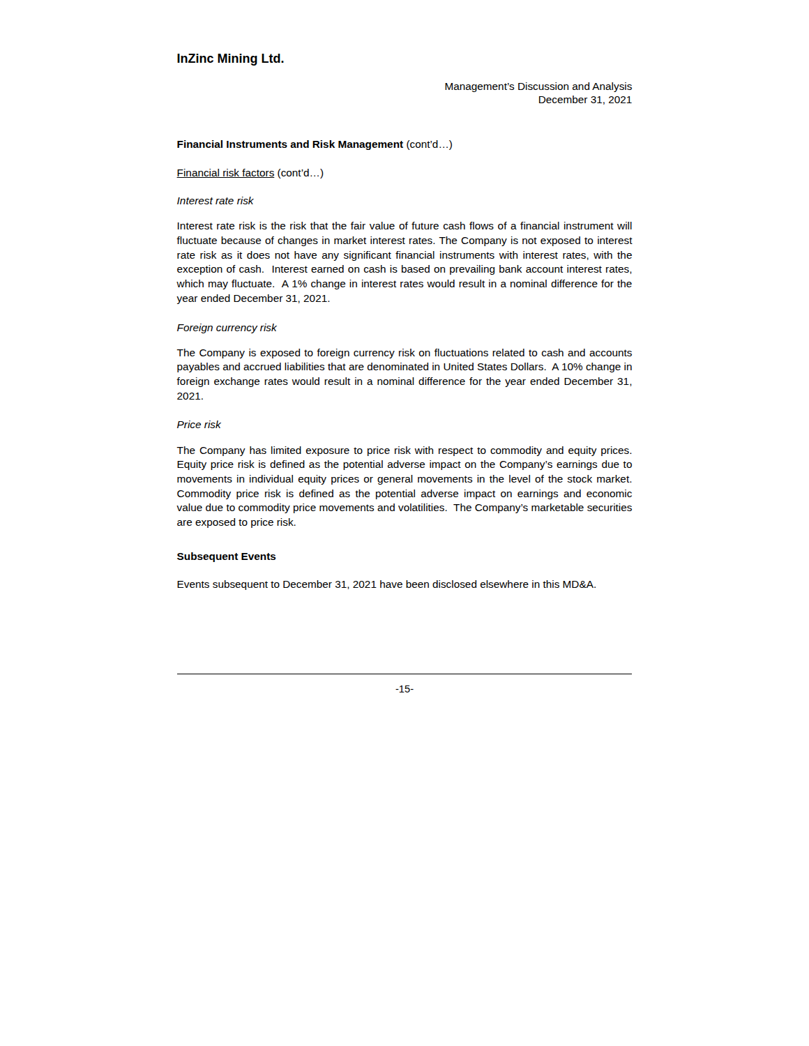InZinc Mining Ltd.
Management’s Discussion and Analysis
December 31, 2021
Financial Instruments and Risk Management (cont’d…)
Financial risk factors (cont’d…)
Interest rate risk
Interest rate risk is the risk that the fair value of future cash flows of a financial instrument will fluctuate because of changes in market interest rates. The Company is not exposed to interest rate risk as it does not have any significant financial instruments with interest rates, with the exception of cash. Interest earned on cash is based on prevailing bank account interest rates, which may fluctuate. A 1% change in interest rates would result in a nominal difference for the year ended December 31, 2021.
Foreign currency risk
The Company is exposed to foreign currency risk on fluctuations related to cash and accounts payables and accrued liabilities that are denominated in United States Dollars. A 10% change in foreign exchange rates would result in a nominal difference for the year ended December 31, 2021.
Price risk
The Company has limited exposure to price risk with respect to commodity and equity prices. Equity price risk is defined as the potential adverse impact on the Company’s earnings due to movements in individual equity prices or general movements in the level of the stock market. Commodity price risk is defined as the potential adverse impact on earnings and economic value due to commodity price movements and volatilities. The Company’s marketable securities are exposed to price risk.
Subsequent Events
Events subsequent to December 31, 2021 have been disclosed elsewhere in this MD&A.
-15-